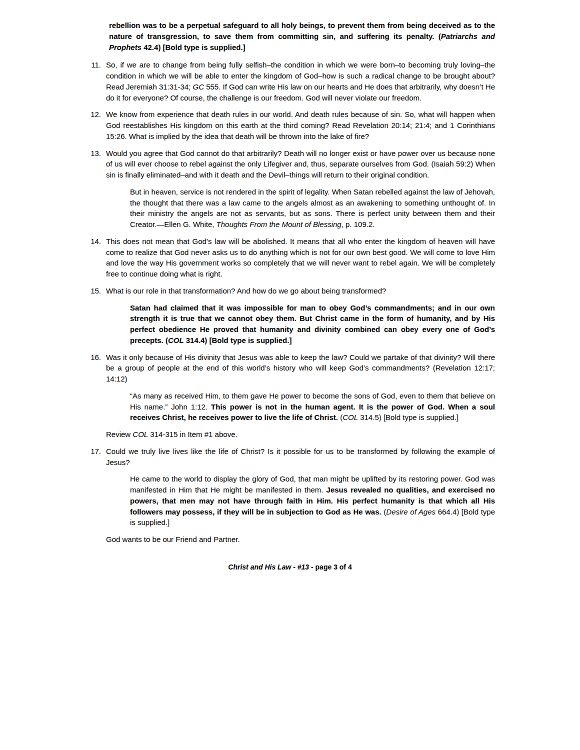rebellion was to be a perpetual safeguard to all holy beings, to prevent them from being deceived as to the nature of transgression, to save them from committing sin, and suffering its penalty. (Patriarchs and Prophets 42.4) [Bold type is supplied.]
11. So, if we are to change from being fully selfish–the condition in which we were born–to becoming truly loving–the condition in which we will be able to enter the kingdom of God–how is such a radical change to be brought about? Read Jeremiah 31:31-34; GC 555. If God can write His law on our hearts and He does that arbitrarily, why doesn’t He do it for everyone? Of course, the challenge is our freedom. God will never violate our freedom.
12. We know from experience that death rules in our world. And death rules because of sin. So, what will happen when God reestablishes His kingdom on this earth at the third coming? Read Revelation 20:14; 21:4; and 1 Corinthians 15:26. What is implied by the idea that death will be thrown into the lake of fire?
13. Would you agree that God cannot do that arbitrarily? Death will no longer exist or have power over us because none of us will ever choose to rebel against the only Lifegiver and, thus, separate ourselves from God. (Isaiah 59:2) When sin is finally eliminated–and with it death and the Devil–things will return to their original condition.
But in heaven, service is not rendered in the spirit of legality. When Satan rebelled against the law of Jehovah, the thought that there was a law came to the angels almost as an awakening to something unthought of. In their ministry the angels are not as servants, but as sons. There is perfect unity between them and their Creator.—Ellen G. White, Thoughts From the Mount of Blessing, p. 109.2.
14. This does not mean that God’s law will be abolished. It means that all who enter the kingdom of heaven will have come to realize that God never asks us to do anything which is not for our own best good. We will come to love Him and love the way His government works so completely that we will never want to rebel again. We will be completely free to continue doing what is right.
15. What is our role in that transformation? And how do we go about being transformed?
Satan had claimed that it was impossible for man to obey God’s commandments; and in our own strength it is true that we cannot obey them. But Christ came in the form of humanity, and by His perfect obedience He proved that humanity and divinity combined can obey every one of God’s precepts. (COL 314.4) [Bold type is supplied.]
16. Was it only because of His divinity that Jesus was able to keep the law? Could we partake of that divinity? Will there be a group of people at the end of this world’s history who will keep God’s commandments? (Revelation 12:17; 14:12)
“As many as received Him, to them gave He power to become the sons of God, even to them that believe on His name.” John 1:12. This power is not in the human agent. It is the power of God. When a soul receives Christ, he receives power to live the life of Christ. (COL 314.5) [Bold type is supplied.]
Review COL 314-315 in Item #1 above.
17. Could we truly live lives like the life of Christ? Is it possible for us to be transformed by following the example of Jesus?
He came to the world to display the glory of God, that man might be uplifted by its restoring power. God was manifested in Him that He might be manifested in them. Jesus revealed no qualities, and exercised no powers, that men may not have through faith in Him. His perfect humanity is that which all His followers may possess, if they will be in subjection to God as He was. (Desire of Ages 664.4) [Bold type is supplied.]
God wants to be our Friend and Partner.
Christ and His Law - #13 - page 3 of 4